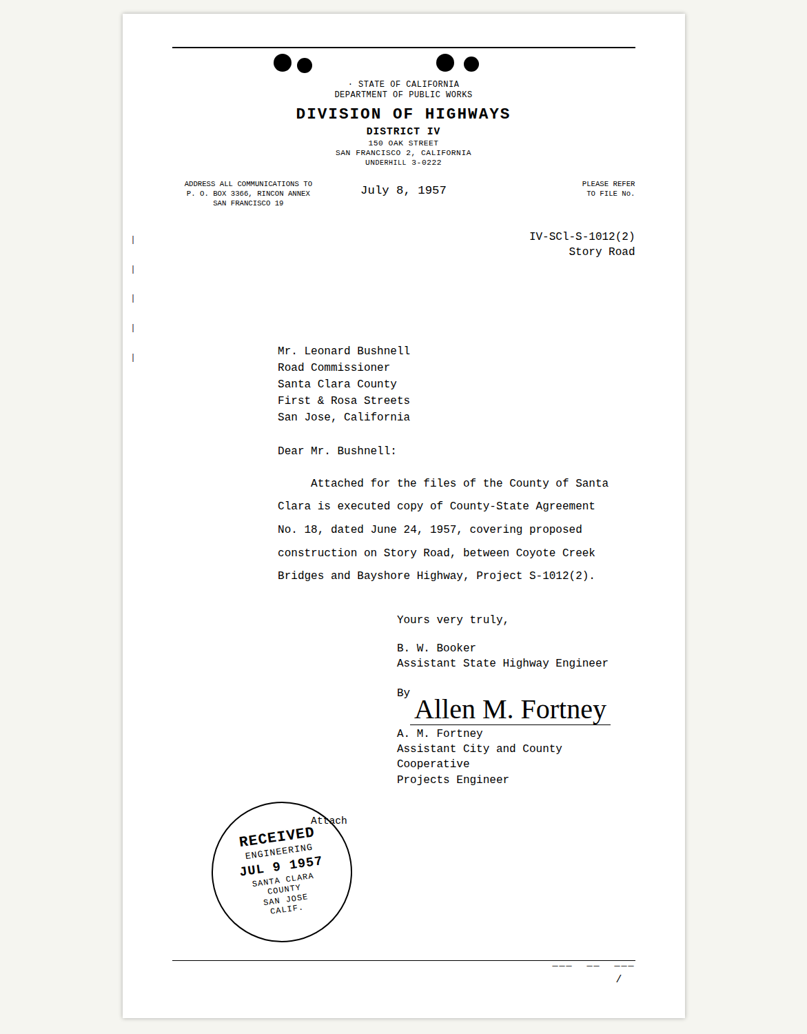· STATE OF CALIFORNIA
DEPARTMENT OF PUBLIC WORKS
DIVISION OF HIGHWAYS
DISTRICT IV
150 OAK STREET
SAN FRANCISCO 2, CALIFORNIA
UNDERHILL 3-0222
ADDRESS ALL COMMUNICATIONS TO
P. O. BOX 3366, RINCON ANNEX
SAN FRANCISCO 19
July 8, 1957
PLEASE REFER
TO FILE No.
IV-SCl-S-1012(2)
Story Road
Mr. Leonard Bushnell
Road Commissioner
Santa Clara County
First & Rosa Streets
San Jose, California
Dear Mr. Bushnell:
Attached for the files of the County of Santa Clara is executed copy of County-State Agreement No. 18, dated June 24, 1957, covering proposed construction on Story Road, between Coyote Creek Bridges and Bayshore Highway, Project S-1012(2).
Yours very truly,
B. W. Booker
Assistant State Highway Engineer
By
Allen M. Fortney
A. M. Fortney
Assistant City and County Cooperative
Projects Engineer
RECEIVED
ENGINEERING
JUL 9 1957
SANTA CLARA
COUNTY
SAN JOSE
CALIF.
Attach
|
|
|
|
|
——— —— ———
/